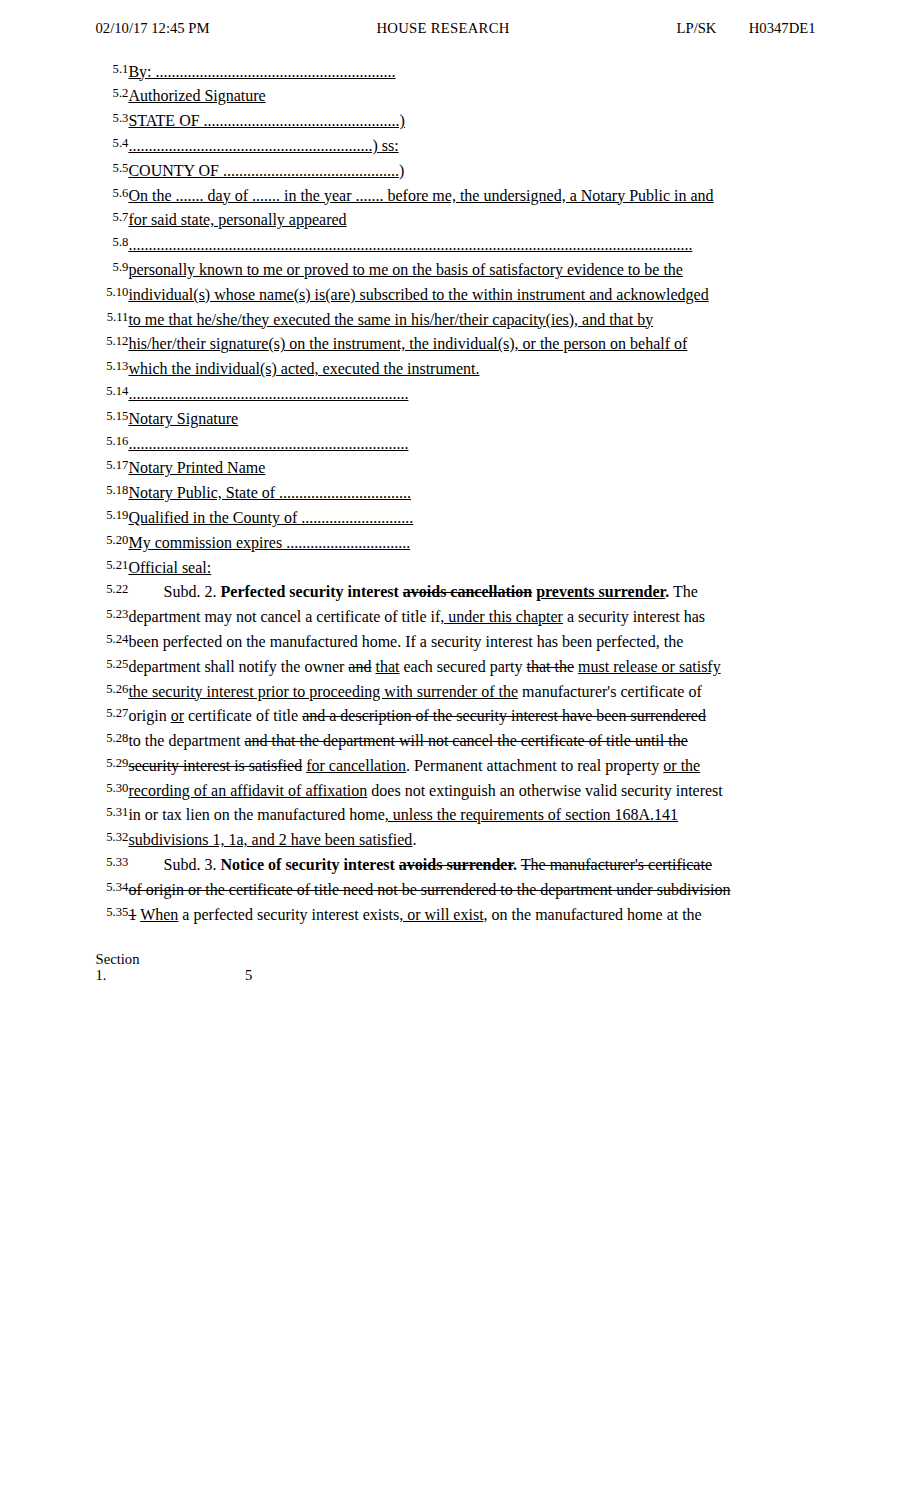02/10/17 12:45 PM HOUSE RESEARCH LP/SK H0347DE1
| 5.1 | By: ............................................................ |
| 5.2 | Authorized Signature |
| 5.3 | STATE OF .................................................) |
| 5.4 | .............................................................) ss: |
| 5.5 | COUNTY OF ............................................) |
| 5.6 | On the ....... day of ....... in the year ....... before me, the undersigned, a Notary Public in and |
| 5.7 | for said state, personally appeared |
| 5.8 | ............................................................................................................................................. |
| 5.9 | personally known to me or proved to me on the basis of satisfactory evidence to be the |
| 5.10 | individual(s) whose name(s) is(are) subscribed to the within instrument and acknowledged |
| 5.11 | to me that he/she/they executed the same in his/her/their capacity(ies), and that by |
| 5.12 | his/her/their signature(s) on the instrument, the individual(s), or the person on behalf of |
| 5.13 | which the individual(s) acted, executed the instrument. |
| 5.14 | ...................................................................... |
| 5.15 | Notary Signature |
| 5.16 | ...................................................................... |
| 5.17 | Notary Printed Name |
| 5.18 | Notary Public, State of ................................. |
| 5.19 | Qualified in the County of ............................ |
| 5.20 | My commission expires ............................... |
| 5.21 | Official seal: |
| 5.22 | Subd. 2. Perfected security interest avoids cancellation prevents surrender . The |
| 5.23 | department may not cancel a certificate of title if , under this chapter a security interest has |
| 5.24 | been perfected on the manufactured home. If a security interest has been perfected, the |
| 5.25 | department shall notify the owner and that each secured party that the must release or satisfy |
| 5.26 | the security interest prior to proceeding with surrender of the manufacturer's certificate of |
| 5.27 | origin or certificate of title and a description of the security interest have been surrendered |
| 5.28 | to the department and that the department will not cancel the certificate of title until the |
| 5.29 | security interest is satisfied for cancellation . Permanent attachment to real property or the |
| 5.30 | recording of an affidavit of affixation does not extinguish an otherwise valid security interest |
| 5.31 | in or tax lien on the manufactured home , unless the requirements of section 168A.141 |
| 5.32 | subdivisions 1, 1a, and 2 have been satisfied . |
| 5.33 | Subd. 3. Notice of security interest avoids surrender . The manufacturer's certificate |
| 5.34 | of origin or the certificate of title need not be surrendered to the department under subdivision |
| 5.35 | 1 When a perfected security interest exists , or will exist, on the manufactured home at the |
Section 1. 5